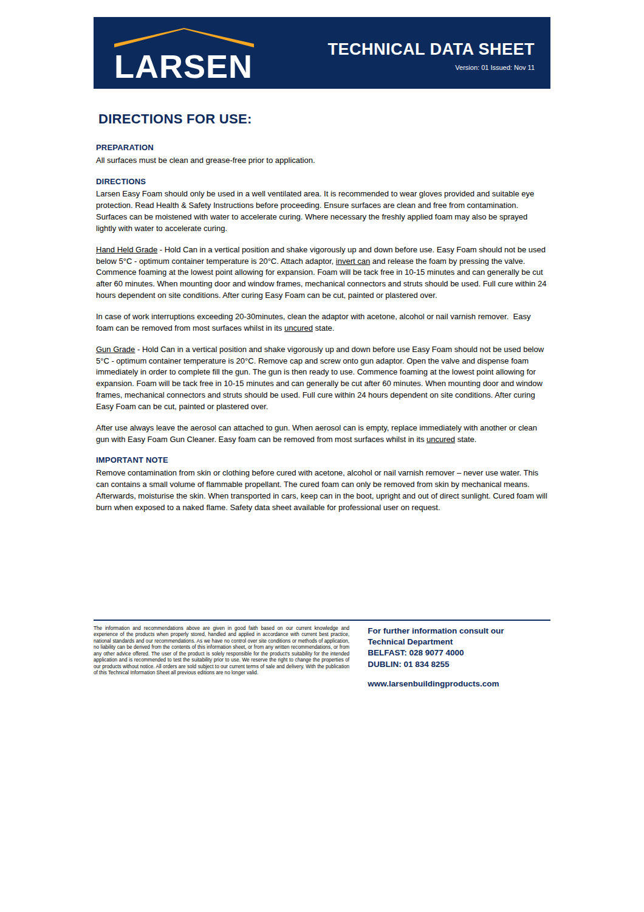LARSEN
TECHNICAL DATA SHEET
Version: 01 Issued: Nov 11
DIRECTIONS FOR USE:
PREPARATION
All surfaces must be clean and grease-free prior to application.
DIRECTIONS
Larsen Easy Foam should only be used in a well ventilated area. It is recommended to wear gloves provided and suitable eye protection. Read Health & Safety Instructions before proceeding. Ensure surfaces are clean and free from contamination. Surfaces can be moistened with water to accelerate curing. Where necessary the freshly applied foam may also be sprayed lightly with water to accelerate curing.
Hand Held Grade - Hold Can in a vertical position and shake vigorously up and down before use. Easy Foam should not be used below 5°C - optimum container temperature is 20°C. Attach adaptor, invert can and release the foam by pressing the valve. Commence foaming at the lowest point allowing for expansion. Foam will be tack free in 10-15 minutes and can generally be cut after 60 minutes. When mounting door and window frames, mechanical connectors and struts should be used. Full cure within 24 hours dependent on site conditions. After curing Easy Foam can be cut, painted or plastered over.
In case of work interruptions exceeding 20-30minutes, clean the adaptor with acetone, alcohol or nail varnish remover. Easy foam can be removed from most surfaces whilst in its uncured state.
Gun Grade - Hold Can in a vertical position and shake vigorously up and down before use Easy Foam should not be used below 5°C - optimum container temperature is 20°C. Remove cap and screw onto gun adaptor. Open the valve and dispense foam immediately in order to complete fill the gun. The gun is then ready to use. Commence foaming at the lowest point allowing for expansion. Foam will be tack free in 10-15 minutes and can generally be cut after 60 minutes. When mounting door and window frames, mechanical connectors and struts should be used. Full cure within 24 hours dependent on site conditions. After curing Easy Foam can be cut, painted or plastered over.
After use always leave the aerosol can attached to gun. When aerosol can is empty, replace immediately with another or clean gun with Easy Foam Gun Cleaner. Easy foam can be removed from most surfaces whilst in its uncured state.
IMPORTANT NOTE
Remove contamination from skin or clothing before cured with acetone, alcohol or nail varnish remover – never use water. This can contains a small volume of flammable propellant. The cured foam can only be removed from skin by mechanical means. Afterwards, moisturise the skin. When transported in cars, keep can in the boot, upright and out of direct sunlight. Cured foam will burn when exposed to a naked flame. Safety data sheet available for professional user on request.
The information and recommendations above are given in good faith based on our current knowledge and experience of the products when properly stored, handled and applied in accordance with current best practice, national standards and our recommendations. As we have no control over site conditions or methods of application, no liability can be derived from the contents of this information sheet, or from any written recommendations, or from any other advice offered. The user of the product is solely responsible for the product's suitability for the intended application and is recommended to test the suitability prior to use. We reserve the right to change the properties of our products without notice. All orders are sold subject to our current terms of sale and delivery. With the publication of this Technical Information Sheet all previous editions are no longer valid.
For further information consult our
Technical Department
BELFAST: 028 9077 4000
DUBLIN: 01 834 8255
www.larsenbuildingproducts.com